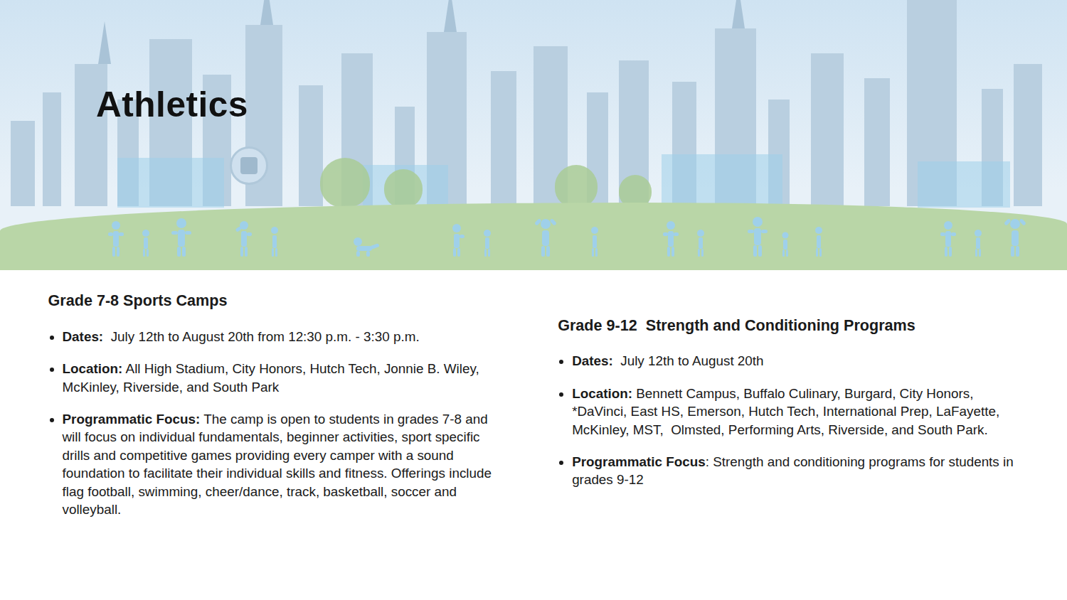Athletics
Grade 7-8 Sports Camps
Dates: July 12th to August 20th from 12:30 p.m. - 3:30 p.m.
Location: All High Stadium, City Honors, Hutch Tech, Jonnie B. Wiley, McKinley, Riverside, and South Park
Programmatic Focus: The camp is open to students in grades 7-8 and will focus on individual fundamentals, beginner activities, sport specific drills and competitive games providing every camper with a sound foundation to facilitate their individual skills and fitness. Offerings include flag football, swimming, cheer/dance, track, basketball, soccer and volleyball.
Grade 9-12 Strength and Conditioning Programs
Dates: July 12th to August 20th
Location: Bennett Campus, Buffalo Culinary, Burgard, City Honors, *DaVinci, East HS, Emerson, Hutch Tech, International Prep, LaFayette, McKinley, MST, Olmsted, Performing Arts, Riverside, and South Park.
Programmatic Focus: Strength and conditioning programs for students in grades 9-12